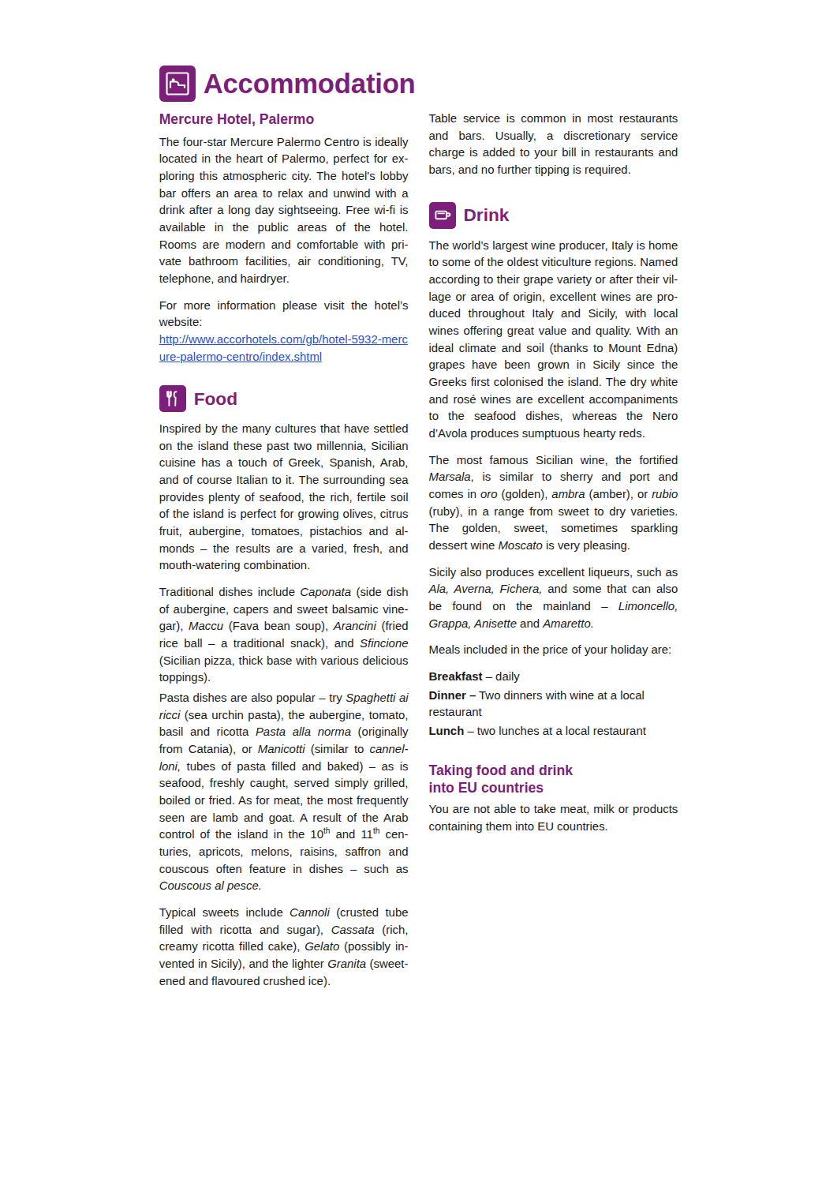Accommodation
Mercure Hotel, Palermo
The four-star Mercure Palermo Centro is ideally located in the heart of Palermo, perfect for exploring this atmospheric city. The hotel's lobby bar offers an area to relax and unwind with a drink after a long day sightseeing. Free wi-fi is available in the public areas of the hotel. Rooms are modern and comfortable with private bathroom facilities, air conditioning, TV, telephone, and hairdryer.
For more information please visit the hotel’s website:
http://www.accorhotels.com/gb/hotel-5932-mercure-palermo-centro/index.shtml
Food
Inspired by the many cultures that have settled on the island these past two millennia, Sicilian cuisine has a touch of Greek, Spanish, Arab, and of course Italian to it. The surrounding sea provides plenty of seafood, the rich, fertile soil of the island is perfect for growing olives, citrus fruit, aubergine, tomatoes, pistachios and almonds – the results are a varied, fresh, and mouth-watering combination.
Traditional dishes include Caponata (side dish of aubergine, capers and sweet balsamic vinegar), Maccu (Fava bean soup), Arancini (fried rice ball – a traditional snack), and Sfincione (Sicilian pizza, thick base with various delicious toppings).
Pasta dishes are also popular – try Spaghetti ai ricci (sea urchin pasta), the aubergine, tomato, basil and ricotta Pasta alla norma (originally from Catania), or Manicotti (similar to cannelloni, tubes of pasta filled and baked) – as is seafood, freshly caught, served simply grilled, boiled or fried. As for meat, the most frequently seen are lamb and goat. A result of the Arab control of the island in the 10th and 11th centuries, apricots, melons, raisins, saffron and couscous often feature in dishes – such as Couscous al pesce.
Typical sweets include Cannoli (crusted tube filled with ricotta and sugar), Cassata (rich, creamy ricotta filled cake), Gelato (possibly invented in Sicily), and the lighter Granita (sweetened and flavoured crushed ice).
Table service is common in most restaurants and bars. Usually, a discretionary service charge is added to your bill in restaurants and bars, and no further tipping is required.
Drink
The world’s largest wine producer, Italy is home to some of the oldest viticulture regions. Named according to their grape variety or after their village or area of origin, excellent wines are produced throughout Italy and Sicily, with local wines offering great value and quality. With an ideal climate and soil (thanks to Mount Edna) grapes have been grown in Sicily since the Greeks first colonised the island. The dry white and rosé wines are excellent accompaniments to the seafood dishes, whereas the Nero d’Avola produces sumptuous hearty reds.
The most famous Sicilian wine, the fortified Marsala, is similar to sherry and port and comes in oro (golden), ambra (amber), or rubio (ruby), in a range from sweet to dry varieties. The golden, sweet, sometimes sparkling dessert wine Moscato is very pleasing.
Sicily also produces excellent liqueurs, such as Ala, Averna, Fichera, and some that can also be found on the mainland – Limoncello, Grappa, Anisette and Amaretto.
Meals included in the price of your holiday are:
Breakfast – daily
Dinner – Two dinners with wine at a local restaurant
Lunch – two lunches at a local restaurant
Taking food and drink
into EU countries
You are not able to take meat, milk or products containing them into EU countries.